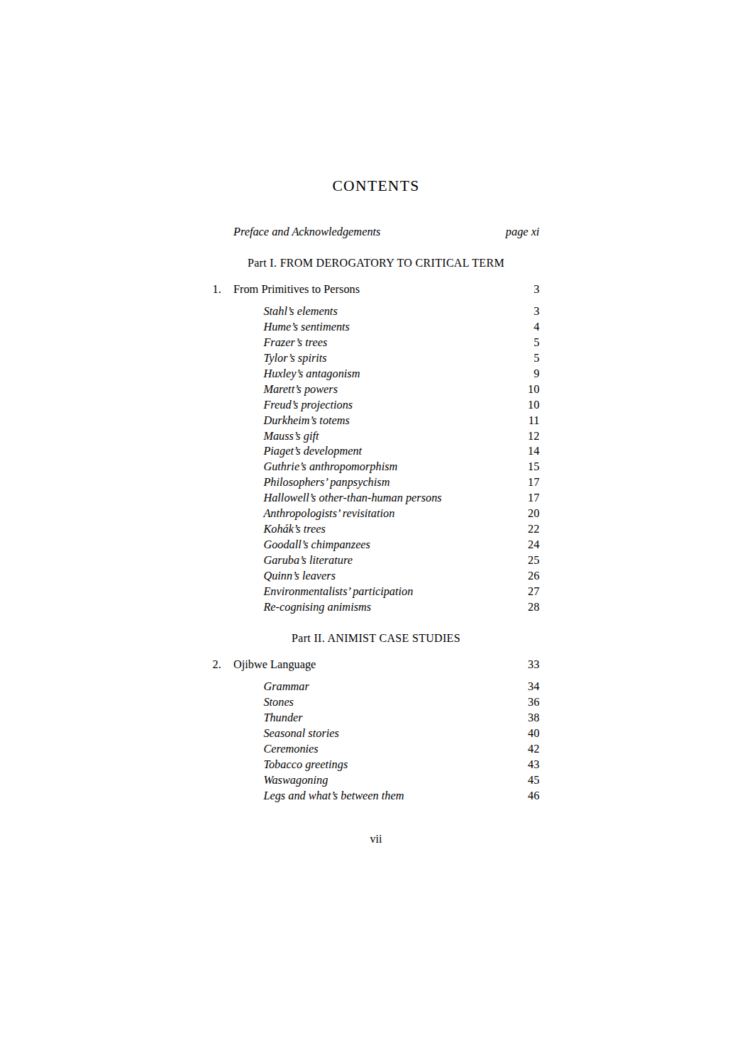CONTENTS
| | Preface and Acknowledgements | page xi |
Part I. FROM DEROGATORY TO CRITICAL TERM
| 1. | From Primitives to Persons | 3 |
| | Stahl’s elements | 3 |
| | Hume’s sentiments | 4 |
| | Frazer’s trees | 5 |
| | Tylor’s spirits | 5 |
| | Huxley’s antagonism | 9 |
| | Marett’s powers | 10 |
| | Freud’s projections | 10 |
| | Durkheim’s totems | 11 |
| | Mauss’s gift | 12 |
| | Piaget’s development | 14 |
| | Guthrie’s anthropomorphism | 15 |
| | Philosophers’ panpsychism | 17 |
| | Hallowell’s other-than-human persons | 17 |
| | Anthropologists’ revisitation | 20 |
| | Kohák’s trees | 22 |
| | Goodall’s chimpanzees | 24 |
| | Garuba’s literature | 25 |
| | Quinn’s leavers | 26 |
| | Environmentalists’ participation | 27 |
| | Re-cognising animisms | 28 |
Part II. ANIMIST CASE STUDIES
| 2. | Ojibwe Language | 33 |
| | Grammar | 34 |
| | Stones | 36 |
| | Thunder | 38 |
| | Seasonal stories | 40 |
| | Ceremonies | 42 |
| | Tobacco greetings | 43 |
| | Waswagoning | 45 |
| | Legs and what’s between them | 46 |
vii